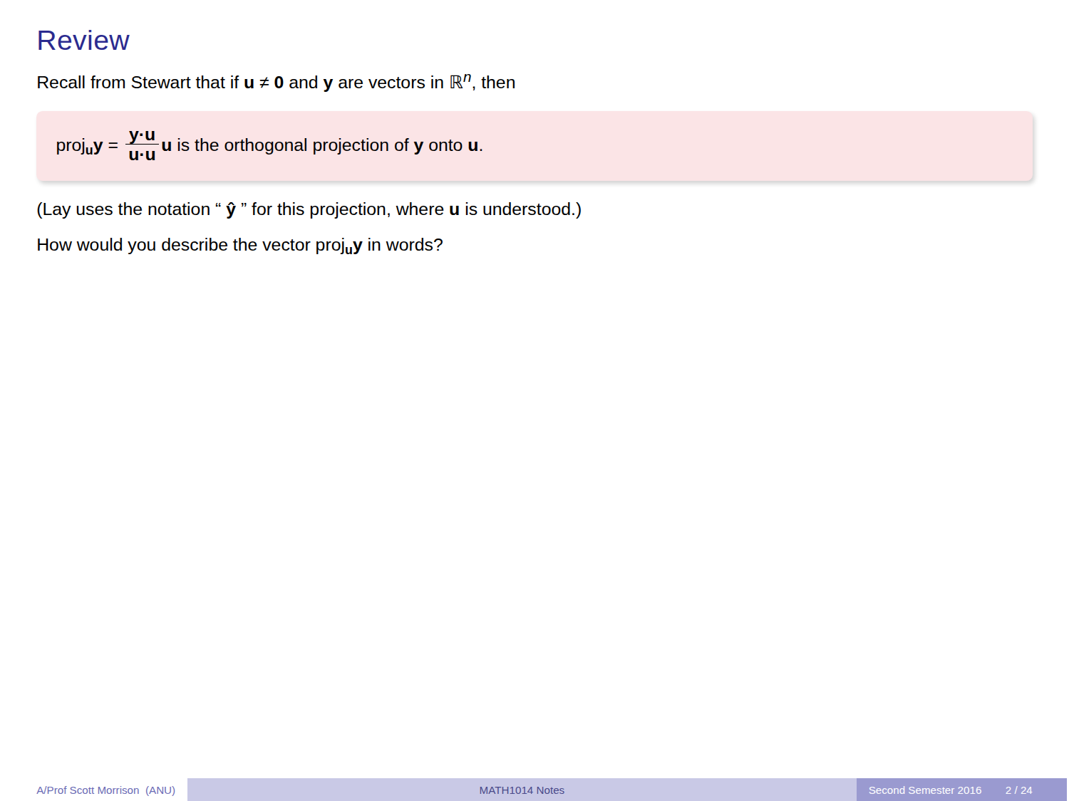Review
Recall from Stewart that if u ≠ 0 and y are vectors in ℝn, then
projuy = y·u u·u u is the orthogonal projection of y onto u.
(Lay uses the notation “ ŷ ” for this projection, where u is understood.)
How would you describe the vector projuy in words?
A/Prof Scott Morrison (ANU)
MATH1014 Notes
Second Semester 20162 / 24